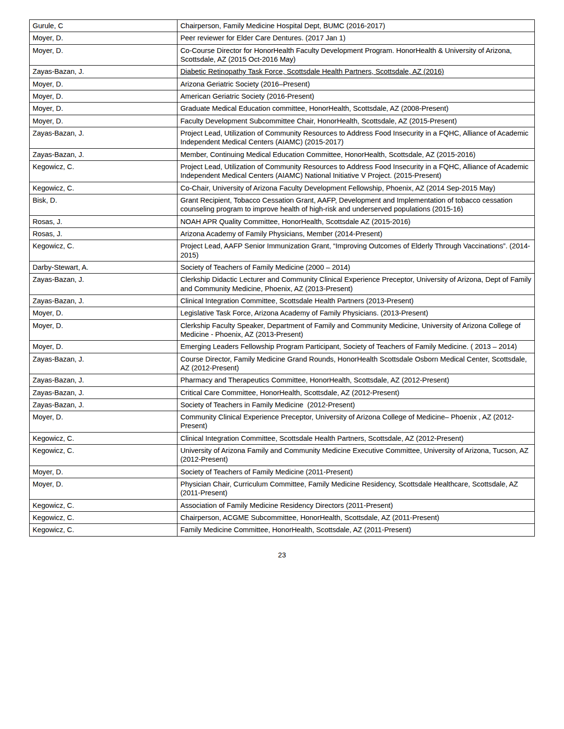| Gurule, C | Chairperson, Family Medicine Hospital Dept, BUMC (2016-2017) |
| Moyer, D. | Peer reviewer for Elder Care Dentures. (2017 Jan 1) |
| Moyer, D. | Co-Course Director for HonorHealth Faculty Development Program. HonorHealth & University of Arizona, Scottsdale, AZ (2015 Oct-2016 May) |
| Zayas-Bazan, J. | Diabetic Retinopathy Task Force, Scottsdale Health Partners, Scottsdale, AZ (2016) |
| Moyer, D. | Arizona Geriatric Society (2016–Present) |
| Moyer, D. | American Geriatric Society (2016-Present) |
| Moyer, D. | Graduate Medical Education committee, HonorHealth, Scottsdale, AZ (2008-Present) |
| Moyer, D. | Faculty Development Subcommittee Chair, HonorHealth, Scottsdale, AZ (2015-Present) |
| Zayas-Bazan, J. | Project Lead, Utilization of Community Resources to Address Food Insecurity in a FQHC, Alliance of Academic Independent Medical Centers (AIAMC) (2015-2017) |
| Zayas-Bazan, J. | Member, Continuing Medical Education Committee, HonorHealth, Scottsdale, AZ (2015-2016) |
| Kegowicz, C. | Project Lead, Utilization of Community Resources to Address Food Insecurity in a FQHC, Alliance of Academic Independent Medical Centers (AIAMC) National Initiative V Project. (2015-Present) |
| Kegowicz, C. | Co-Chair, University of Arizona Faculty Development Fellowship, Phoenix, AZ (2014 Sep-2015 May) |
| Bisk, D. | Grant Recipient, Tobacco Cessation Grant, AAFP, Development and Implementation of tobacco cessation counseling program to improve health of high-risk and underserved populations (2015-16) |
| Rosas, J. | NOAH APR Quality Committee, HonorHealth, Scottsdale AZ (2015-2016) |
| Rosas, J. | Arizona Academy of Family Physicians, Member (2014-Present) |
| Kegowicz, C. | Project Lead, AAFP Senior Immunization Grant, “Improving Outcomes of Elderly Through Vaccinations”. (2014-2015) |
| Darby-Stewart, A. | Society of Teachers of Family Medicine (2000 – 2014) |
| Zayas-Bazan, J. | Clerkship Didactic Lecturer and Community Clinical Experience Preceptor, University of Arizona, Dept of Family and Community Medicine, Phoenix, AZ (2013-Present) |
| Zayas-Bazan, J. | Clinical Integration Committee, Scottsdale Health Partners (2013-Present) |
| Moyer, D. | Legislative Task Force, Arizona Academy of Family Physicians. (2013-Present) |
| Moyer, D. | Clerkship Faculty Speaker, Department of Family and Community Medicine, University of Arizona College of Medicine - Phoenix, AZ (2013-Present) |
| Moyer, D. | Emerging Leaders Fellowship Program Participant, Society of Teachers of Family Medicine. ( 2013 – 2014) |
| Zayas-Bazan, J. | Course Director, Family Medicine Grand Rounds, HonorHealth Scottsdale Osborn Medical Center, Scottsdale, AZ (2012-Present) |
| Zayas-Bazan, J. | Pharmacy and Therapeutics Committee, HonorHealth, Scottsdale, AZ (2012-Present) |
| Zayas-Bazan, J. | Critical Care Committee, HonorHealth, Scottsdale, AZ (2012-Present) |
| Zayas-Bazan, J. | Society of Teachers in Family Medicine (2012-Present) |
| Moyer, D. | Community Clinical Experience Preceptor, University of Arizona College of Medicine– Phoenix , AZ (2012-Present) |
| Kegowicz, C. | Clinical Integration Committee, Scottsdale Health Partners, Scottsdale, AZ (2012-Present) |
| Kegowicz, C. | University of Arizona Family and Community Medicine Executive Committee, University of Arizona, Tucson, AZ (2012-Present) |
| Moyer, D. | Society of Teachers of Family Medicine (2011-Present) |
| Moyer, D. | Physician Chair, Curriculum Committee, Family Medicine Residency, Scottsdale Healthcare, Scottsdale, AZ (2011-Present) |
| Kegowicz, C. | Association of Family Medicine Residency Directors (2011-Present) |
| Kegowicz, C. | Chairperson, ACGME Subcommittee, HonorHealth, Scottsdale, AZ (2011-Present) |
| Kegowicz, C. | Family Medicine Committee, HonorHealth, Scottsdale, AZ (2011-Present) |
23